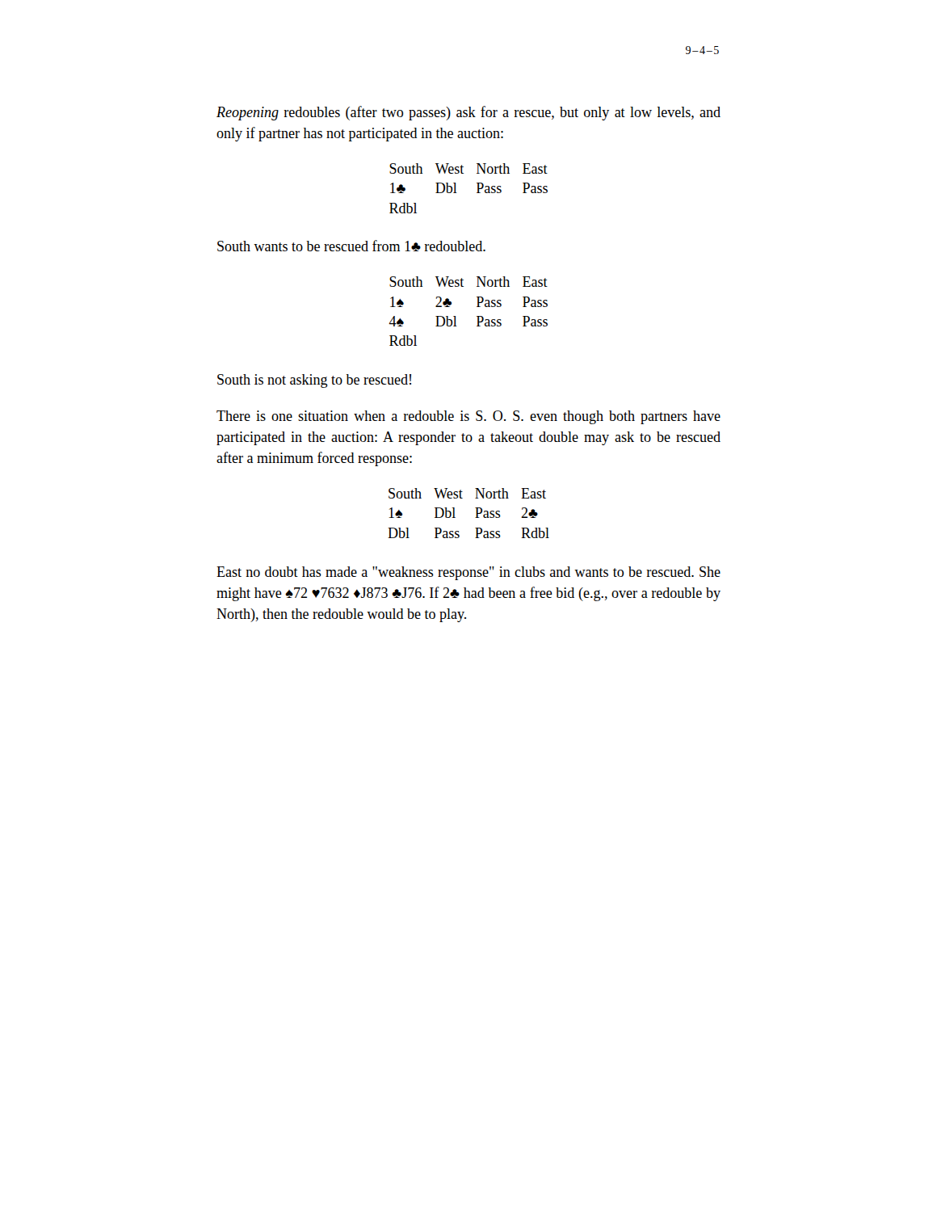9–4–5
Reopening redoubles (after two passes) ask for a rescue, but only at low levels, and only if partner has not participated in the auction:
| South | West | North | East |
| --- | --- | --- | --- |
| 1 ♣ | Dbl | Pass | Pass |
| Rdbl | | | |
South wants to be rescued from 1♣ redoubled.
| South | West | North | East |
| --- | --- | --- | --- |
| 1 ♠ | 2 ♣ | Pass | Pass |
| 4 ♠ | Dbl | Pass | Pass |
| Rdbl | | | |
South is not asking to be rescued!
There is one situation when a redouble is S. O. S. even though both partners have participated in the auction: A responder to a takeout double may ask to be rescued after a minimum forced response:
| South | West | North | East |
| --- | --- | --- | --- |
| 1 ♠ | Dbl | Pass | 2 ♣ |
| Dbl | Pass | Pass | Rdbl |
East no doubt has made a "weakness response" in clubs and wants to be rescued. She might have ♠72 ♥7632 ♦J873 ♣J76. If 2♣ had been a free bid (e.g., over a redouble by North), then the redouble would be to play.